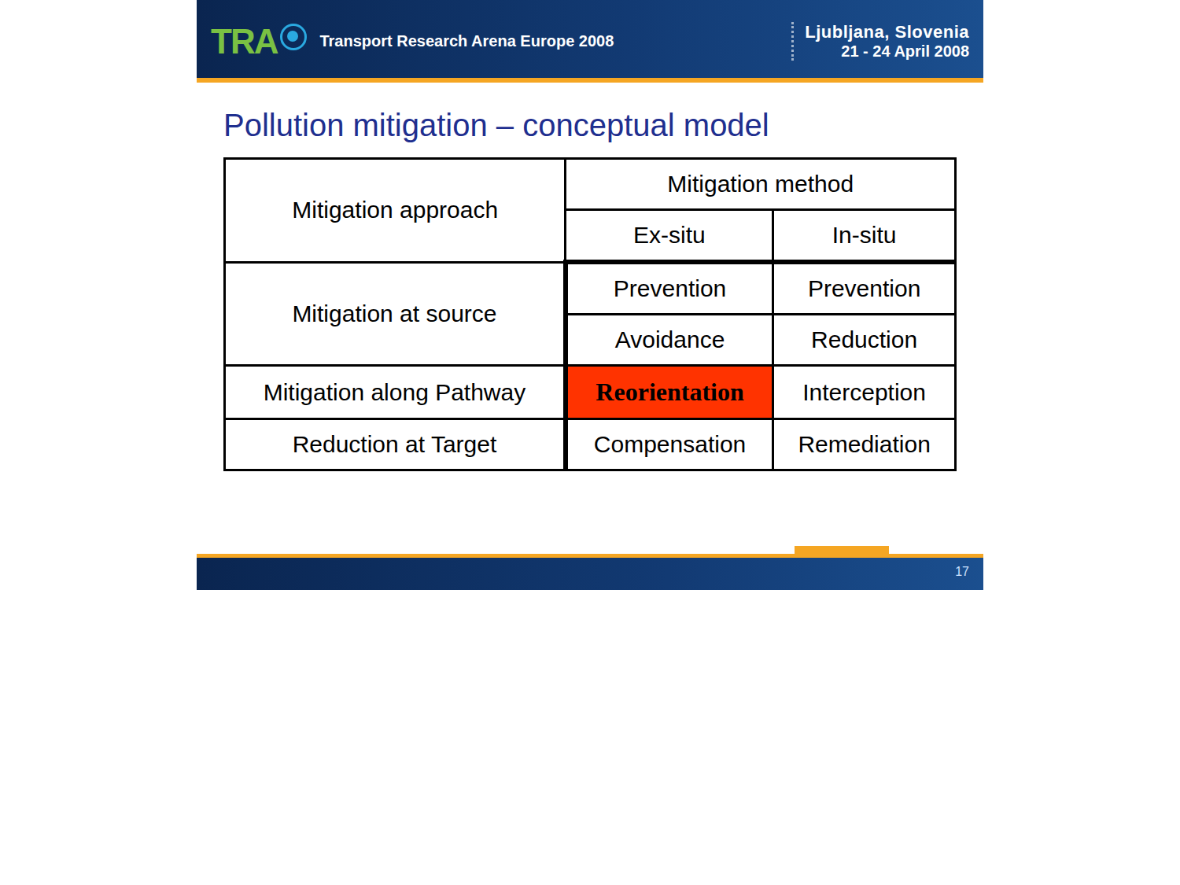TRA
Transport Research Arena Europe 2008
Ljubljana, Slovenia
21 - 24 April 2008
Pollution mitigation – conceptual model
| Mitigation approach | Mitigation method |
| Ex-situ | In-situ |
| Mitigation at source | Prevention | Prevention |
| Avoidance | Reduction |
| Mitigation along Pathway | Reorientation | Interception |
| Reduction at Target | Compensation | Remediation |
17